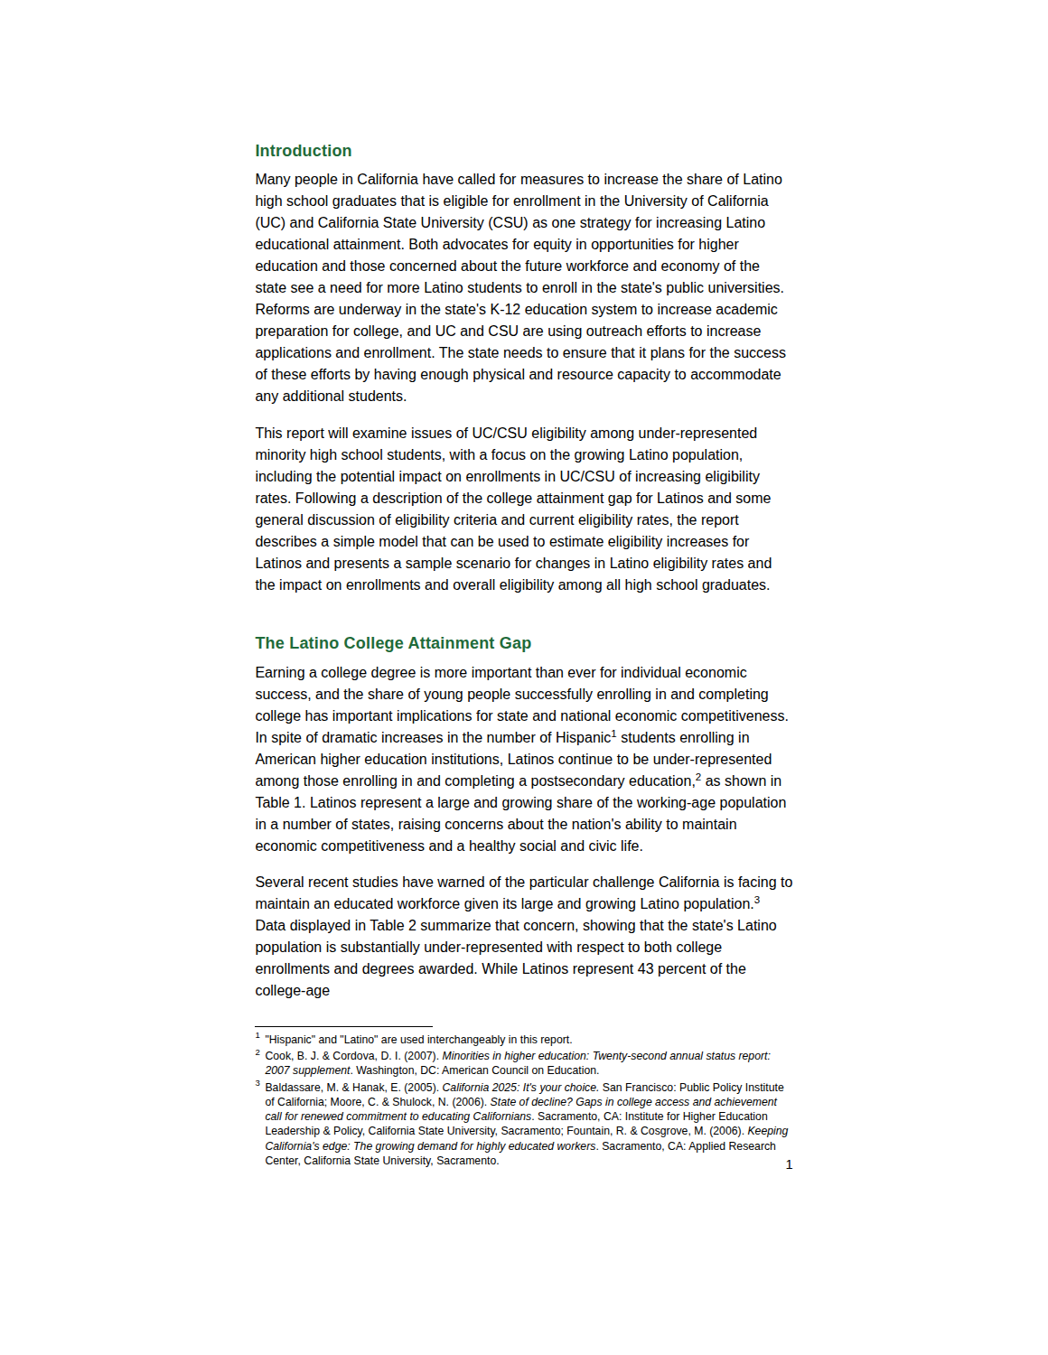Introduction
Many people in California have called for measures to increase the share of Latino high school graduates that is eligible for enrollment in the University of California (UC) and California State University (CSU) as one strategy for increasing Latino educational attainment. Both advocates for equity in opportunities for higher education and those concerned about the future workforce and economy of the state see a need for more Latino students to enroll in the state's public universities. Reforms are underway in the state's K-12 education system to increase academic preparation for college, and UC and CSU are using outreach efforts to increase applications and enrollment. The state needs to ensure that it plans for the success of these efforts by having enough physical and resource capacity to accommodate any additional students.
This report will examine issues of UC/CSU eligibility among under-represented minority high school students, with a focus on the growing Latino population, including the potential impact on enrollments in UC/CSU of increasing eligibility rates. Following a description of the college attainment gap for Latinos and some general discussion of eligibility criteria and current eligibility rates, the report describes a simple model that can be used to estimate eligibility increases for Latinos and presents a sample scenario for changes in Latino eligibility rates and the impact on enrollments and overall eligibility among all high school graduates.
The Latino College Attainment Gap
Earning a college degree is more important than ever for individual economic success, and the share of young people successfully enrolling in and completing college has important implications for state and national economic competitiveness. In spite of dramatic increases in the number of Hispanic1 students enrolling in American higher education institutions, Latinos continue to be under-represented among those enrolling in and completing a postsecondary education,2 as shown in Table 1. Latinos represent a large and growing share of the working-age population in a number of states, raising concerns about the nation's ability to maintain economic competitiveness and a healthy social and civic life.
Several recent studies have warned of the particular challenge California is facing to maintain an educated workforce given its large and growing Latino population.3 Data displayed in Table 2 summarize that concern, showing that the state's Latino population is substantially under-represented with respect to both college enrollments and degrees awarded. While Latinos represent 43 percent of the college-age
1 "Hispanic" and "Latino" are used interchangeably in this report.
2 Cook, B. J. & Cordova, D. I. (2007). Minorities in higher education: Twenty-second annual status report: 2007 supplement. Washington, DC: American Council on Education.
3 Baldassare, M. & Hanak, E. (2005). California 2025: It's your choice. San Francisco: Public Policy Institute of California; Moore, C. & Shulock, N. (2006). State of decline? Gaps in college access and achievement call for renewed commitment to educating Californians. Sacramento, CA: Institute for Higher Education Leadership & Policy, California State University, Sacramento; Fountain, R. & Cosgrove, M. (2006). Keeping California's edge: The growing demand for highly educated workers. Sacramento, CA: Applied Research Center, California State University, Sacramento.
1